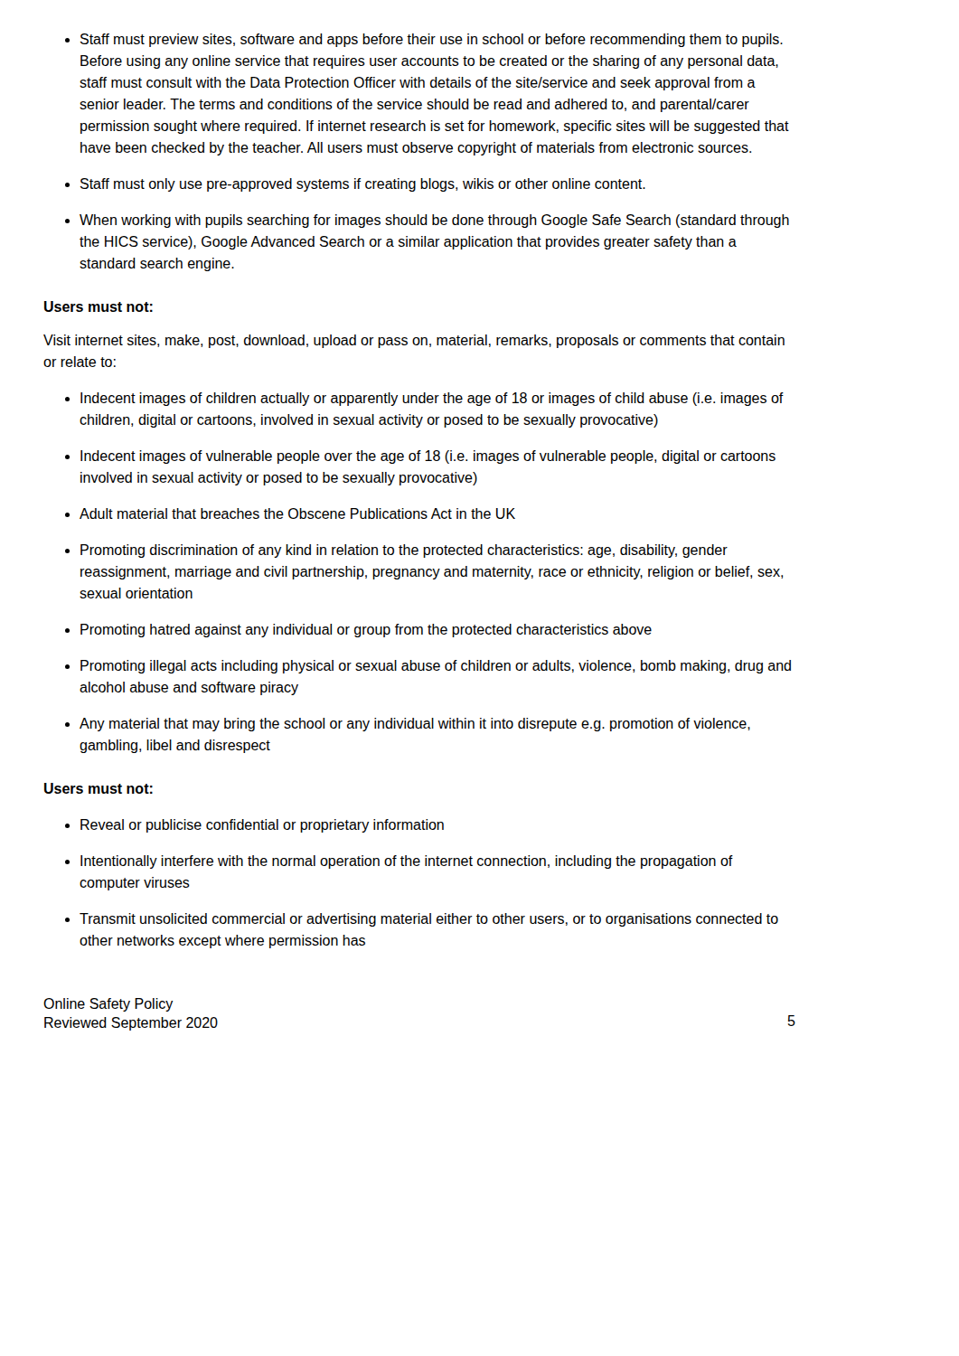Staff must preview sites, software and apps before their use in school or before recommending them to pupils. Before using any online service that requires user accounts to be created or the sharing of any personal data, staff must consult with the Data Protection Officer with details of the site/service and seek approval from a senior leader. The terms and conditions of the service should be read and adhered to, and parental/carer permission sought where required. If internet research is set for homework, specific sites will be suggested that have been checked by the teacher. All users must observe copyright of materials from electronic sources.
Staff must only use pre-approved systems if creating blogs, wikis or other online content.
When working with pupils searching for images should be done through Google Safe Search (standard through the HICS service), Google Advanced Search or a similar application that provides greater safety than a standard search engine.
Users must not:
Visit internet sites, make, post, download, upload or pass on, material, remarks, proposals or comments that contain or relate to:
Indecent images of children actually or apparently under the age of 18 or images of child abuse (i.e. images of children, digital or cartoons, involved in sexual activity or posed to be sexually provocative)
Indecent images of vulnerable people over the age of 18 (i.e. images of vulnerable people, digital or cartoons involved in sexual activity or posed to be sexually provocative)
Adult material that breaches the Obscene Publications Act in the UK
Promoting discrimination of any kind in relation to the protected characteristics: age, disability, gender reassignment, marriage and civil partnership, pregnancy and maternity, race or ethnicity, religion or belief, sex, sexual orientation
Promoting hatred against any individual or group from the protected characteristics above
Promoting illegal acts including physical or sexual abuse of children or adults, violence, bomb making, drug and alcohol abuse and software piracy
Any material that may bring the school or any individual within it into disrepute e.g. promotion of violence, gambling, libel and disrespect
Users must not:
Reveal or publicise confidential or proprietary information
Intentionally interfere with the normal operation of the internet connection, including the propagation of computer viruses
Transmit unsolicited commercial or advertising material either to other users, or to organisations connected to other networks except where permission has
Online Safety Policy
Reviewed September 2020
5